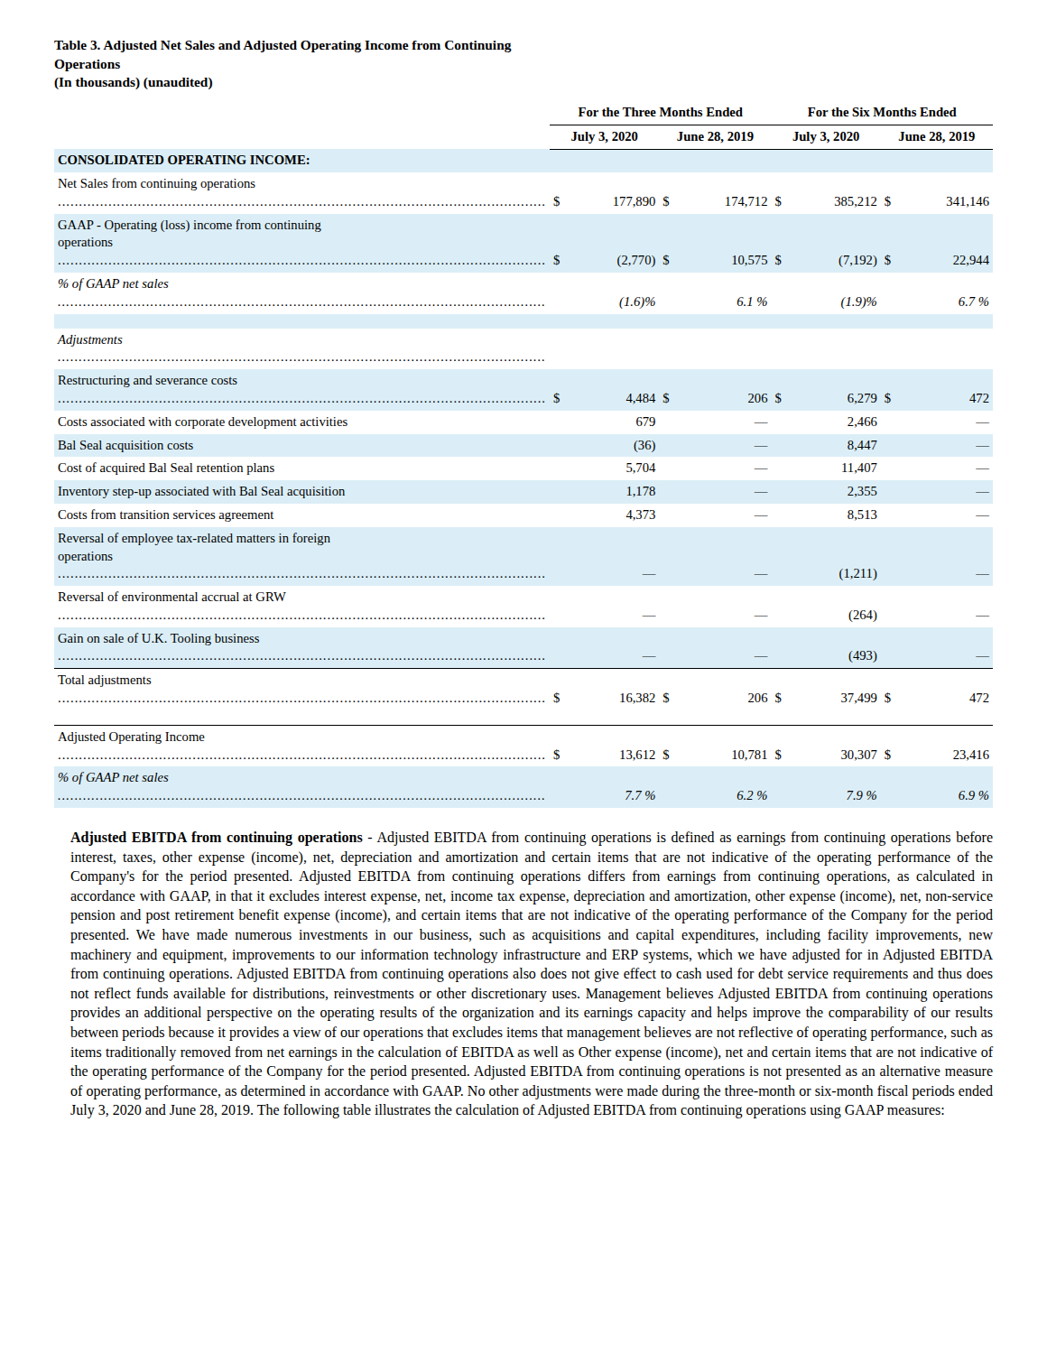Table 3. Adjusted Net Sales and Adjusted Operating Income from Continuing
Operations
(In thousands) (unaudited)
| | For the Three Months Ended | For the Six Months Ended |
| | July 3, 2020 | June 28, 2019 | July 3, 2020 | June 28, 2019 |
| CONSOLIDATED OPERATING INCOME: | | | | | | | | |
| Net Sales from continuing operations | $ | 177,890 | $ | 174,712 | $ | 385,212 | $ | 341,146 |
| GAAP - Operating (loss) income from continuing operations | $ | (2,770) | $ | 10,575 | $ | (7,192) | $ | 22,944 |
| % of GAAP net sales | | (1.6)% | | 6.1 % | | (1.9)% | | 6.7 % |
| Adjustments | | | | | | | | |
| Restructuring and severance costs | $ | 4,484 | $ | 206 | $ | 6,279 | $ | 472 |
| Costs associated with corporate development activities | | 679 | | — | | 2,466 | | — |
| Bal Seal acquisition costs | | (36) | | — | | 8,447 | | — |
| Cost of acquired Bal Seal retention plans | | 5,704 | | — | | 11,407 | | — |
| Inventory step-up associated with Bal Seal acquisition | | 1,178 | | — | | 2,355 | | — |
| Costs from transition services agreement | | 4,373 | | — | | 8,513 | | — |
| Reversal of employee tax-related matters in foreign operations | | — | | — | | (1,211) | | — |
| Reversal of environmental accrual at GRW | | — | | — | | (264) | | — |
| Gain on sale of U.K. Tooling business | | — | | — | | (493) | | — |
| Total adjustments | $ | 16,382 | $ | 206 | $ | 37,499 | $ | 472 |
| Adjusted Operating Income | $ | 13,612 | $ | 10,781 | $ | 30,307 | $ | 23,416 |
| % of GAAP net sales | | 7.7 % | | 6.2 % | | 7.9 % | | 6.9 % |
Adjusted EBITDA from continuing operations - Adjusted EBITDA from continuing operations is defined as earnings from continuing operations before interest, taxes, other expense (income), net, depreciation and amortization and certain items that are not indicative of the operating performance of the Company's for the period presented. Adjusted EBITDA from continuing operations differs from earnings from continuing operations, as calculated in accordance with GAAP, in that it excludes interest expense, net, income tax expense, depreciation and amortization, other expense (income), net, non-service pension and post retirement benefit expense (income), and certain items that are not indicative of the operating performance of the Company for the period presented. We have made numerous investments in our business, such as acquisitions and capital expenditures, including facility improvements, new machinery and equipment, improvements to our information technology infrastructure and ERP systems, which we have adjusted for in Adjusted EBITDA from continuing operations. Adjusted EBITDA from continuing operations also does not give effect to cash used for debt service requirements and thus does not reflect funds available for distributions, reinvestments or other discretionary uses. Management believes Adjusted EBITDA from continuing operations provides an additional perspective on the operating results of the organization and its earnings capacity and helps improve the comparability of our results between periods because it provides a view of our operations that excludes items that management believes are not reflective of operating performance, such as items traditionally removed from net earnings in the calculation of EBITDA as well as Other expense (income), net and certain items that are not indicative of the operating performance of the Company for the period presented. Adjusted EBITDA from continuing operations is not presented as an alternative measure of operating performance, as determined in accordance with GAAP. No other adjustments were made during the three-month or six-month fiscal periods ended July 3, 2020 and June 28, 2019. The following table illustrates the calculation of Adjusted EBITDA from continuing operations using GAAP measures: